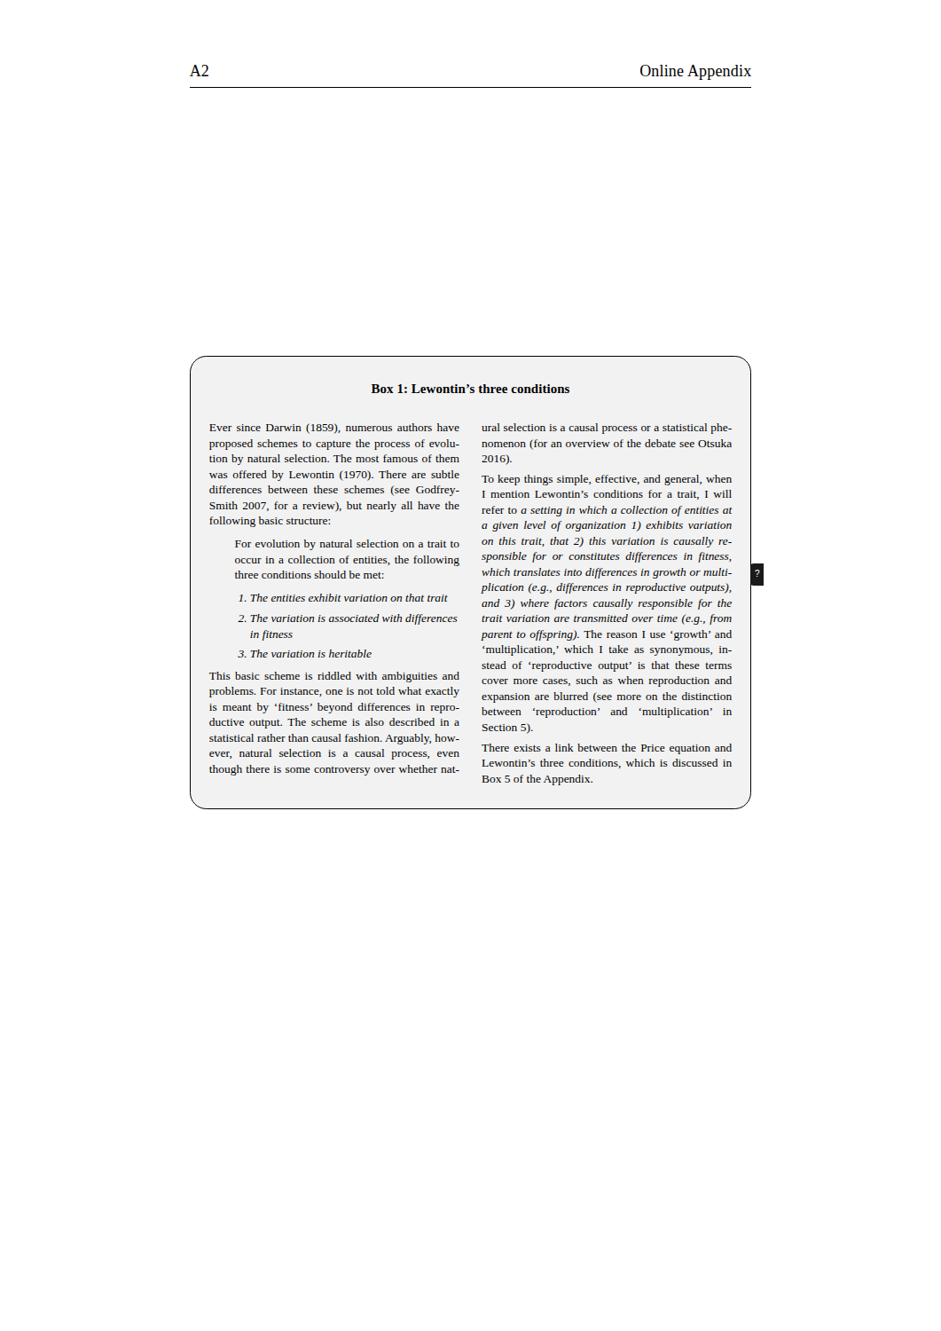A2 Online Appendix
?
Box 1: Lewontin’s three conditions
Ever since Darwin (1859), numerous authors have proposed schemes to capture the process of evolution by natural selection. The most famous of them was offered by Lewontin (1970). There are subtle differences between these schemes (see Godfrey-Smith 2007, for a review), but nearly all have the following basic structure:
For evolution by natural selection on a trait to occur in a collection of entities, the following three conditions should be met:
The entities exhibit variation on that trait
The variation is associated with differences in fitness
The variation is heritable
This basic scheme is riddled with ambiguities and problems. For instance, one is not told what exactly is meant by ‘fitness’ beyond differences in reproductive output. The scheme is also described in a statistical rather than causal fashion. Arguably, however, natural selection is a causal process, even though there is some controversy over whether natural selection is a causal process or a statistical phenomenon (for an overview of the debate see Otsuka 2016).
To keep things simple, effective, and general, when I mention Lewontin’s conditions for a trait, I will refer to a setting in which a collection of entities at a given level of organization 1) exhibits variation on this trait, that 2) this variation is causally responsible for or constitutes differences in fitness, which translates into differences in growth or multiplication (e.g., differences in reproductive outputs), and 3) where factors causally responsible for the trait variation are transmitted over time (e.g., from parent to offspring). The reason I use ‘growth’ and ‘multiplication,’ which I take as synonymous, instead of ‘reproductive output’ is that these terms cover more cases, such as when reproduction and expansion are blurred (see more on the distinction between ‘reproduction’ and ‘multiplication’ in Section 5).
There exists a link between the Price equation and Lewontin’s three conditions, which is discussed in Box 5 of the Appendix.